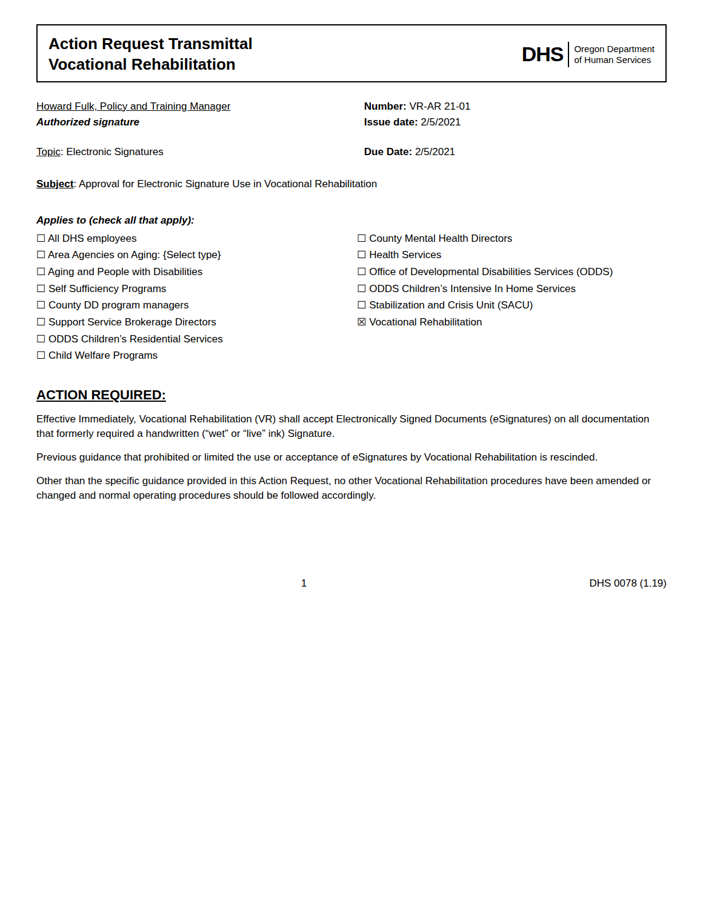Action Request Transmittal
Vocational Rehabilitation
DHS Oregon Department
of Human Services
Howard Fulk, Policy and Training Manager
Number: VR-AR 21-01
Authorized signature
Issue date: 2/5/2021
Topic: Electronic Signatures
Due Date: 2/5/2021
Subject: Approval for Electronic Signature Use in Vocational Rehabilitation
Applies to (check all that apply):
☐ All DHS employees
☐ Area Agencies on Aging: {Select type}
☐ Aging and People with Disabilities
☐ Self Sufficiency Programs
☐ County DD program managers
☐ Support Service Brokerage Directors
☐ ODDS Children’s Residential Services
☐ Child Welfare Programs
☐ County Mental Health Directors
☐ Health Services
☐ Office of Developmental Disabilities Services (ODDS)
☐ ODDS Children’s Intensive In Home Services
☐ Stabilization and Crisis Unit (SACU)
☒ Vocational Rehabilitation
ACTION REQUIRED:
Effective Immediately, Vocational Rehabilitation (VR) shall accept Electronically Signed Documents (eSignatures) on all documentation that formerly required a handwritten (“wet” or “live” ink) Signature.
Previous guidance that prohibited or limited the use or acceptance of eSignatures by Vocational Rehabilitation is rescinded.
Other than the specific guidance provided in this Action Request, no other Vocational Rehabilitation procedures have been amended or changed and normal operating procedures should be followed accordingly.
1 DHS 0078 (1.19)